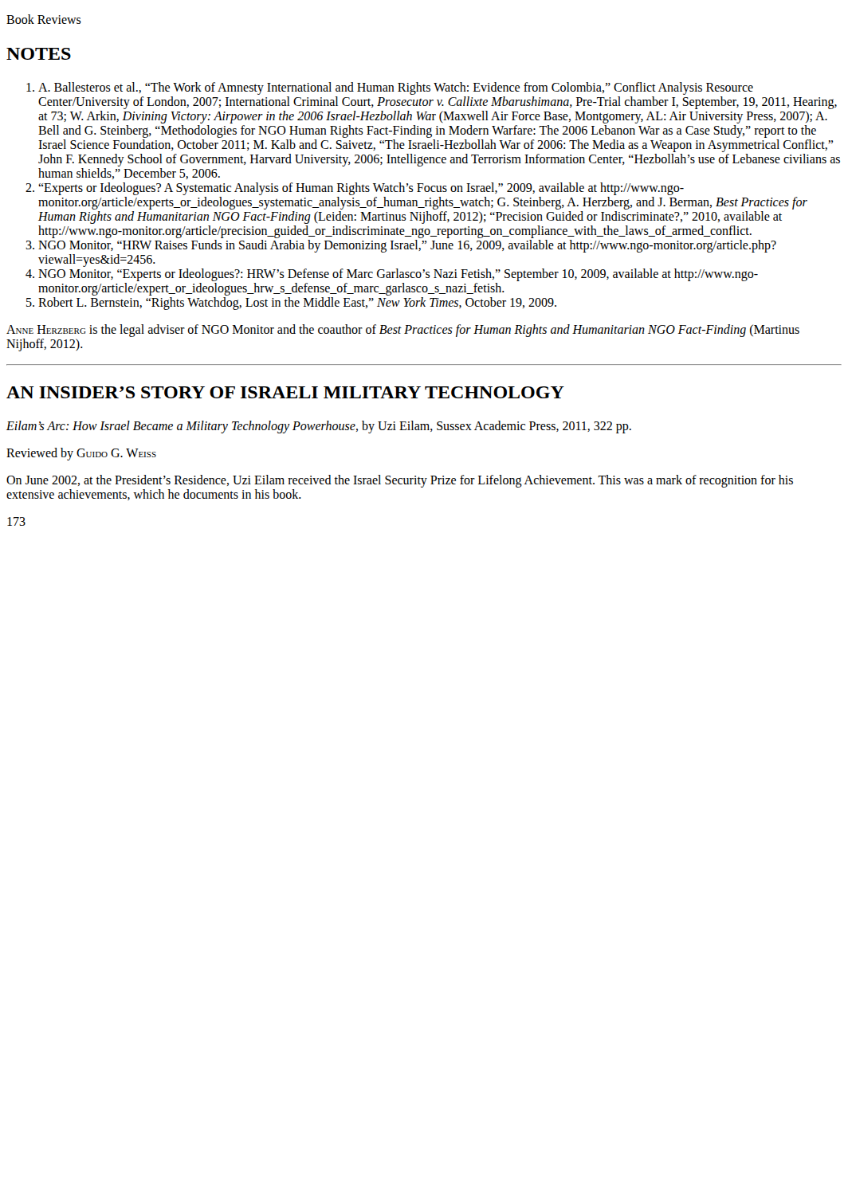Book Reviews
NOTES
A. Ballesteros et al., “The Work of Amnesty International and Human Rights Watch: Evidence from Colombia,” Conflict Analysis Resource Center/University of London, 2007; International Criminal Court, Prosecutor v. Callixte Mbarushimana, Pre-Trial chamber I, September, 19, 2011, Hearing, at 73; W. Arkin, Divining Victory: Airpower in the 2006 Israel-Hezbollah War (Maxwell Air Force Base, Montgomery, AL: Air University Press, 2007); A. Bell and G. Steinberg, “Methodologies for NGO Human Rights Fact-Finding in Modern Warfare: The 2006 Lebanon War as a Case Study,” report to the Israel Science Foundation, October 2011; M. Kalb and C. Saivetz, “The Israeli-Hezbollah War of 2006: The Media as a Weapon in Asymmetrical Conflict,” John F. Kennedy School of Government, Harvard University, 2006; Intelligence and Terrorism Information Center, “Hezbollah’s use of Lebanese civilians as human shields,” December 5, 2006.
“Experts or Ideologues? A Systematic Analysis of Human Rights Watch’s Focus on Israel,” 2009, available at http://www.ngo-monitor.org/article/experts_or_ideologues_systematic_analysis_of_human_rights_watch; G. Steinberg, A. Herzberg, and J. Berman, Best Practices for Human Rights and Humanitarian NGO Fact-Finding (Leiden: Martinus Nijhoff, 2012); “Precision Guided or Indiscriminate?,” 2010, available at http://www.ngo-monitor.org/article/precision_guided_or_indiscriminate_ngo_reporting_on_compliance_with_the_laws_of_armed_conflict.
NGO Monitor, “HRW Raises Funds in Saudi Arabia by Demonizing Israel,” June 16, 2009, available at http://www.ngo-monitor.org/article.php?viewall=yes&id=2456.
NGO Monitor, “Experts or Ideologues?: HRW’s Defense of Marc Garlasco’s Nazi Fetish,” September 10, 2009, available at http://www.ngo-monitor.org/article/expert_or_ideologues_hrw_s_defense_of_marc_garlasco_s_nazi_fetish.
Robert L. Bernstein, “Rights Watchdog, Lost in the Middle East,” New York Times, October 19, 2009.
Anne Herzberg is the legal adviser of NGO Monitor and the coauthor of Best Practices for Human Rights and Humanitarian NGO Fact-Finding (Martinus Nijhoff, 2012).
AN INSIDER’S STORY OF ISRAELI MILITARY TECHNOLOGY
Eilam’s Arc: How Israel Became a Military Technology Powerhouse, by Uzi Eilam, Sussex Academic Press, 2011, 322 pp.
Reviewed by Guido G. Weiss
On June 2002, at the President’s Residence, Uzi Eilam received the Israel Security Prize for Lifelong Achievement. This was a mark of recognition for his extensive achievements, which he documents in his book.
173